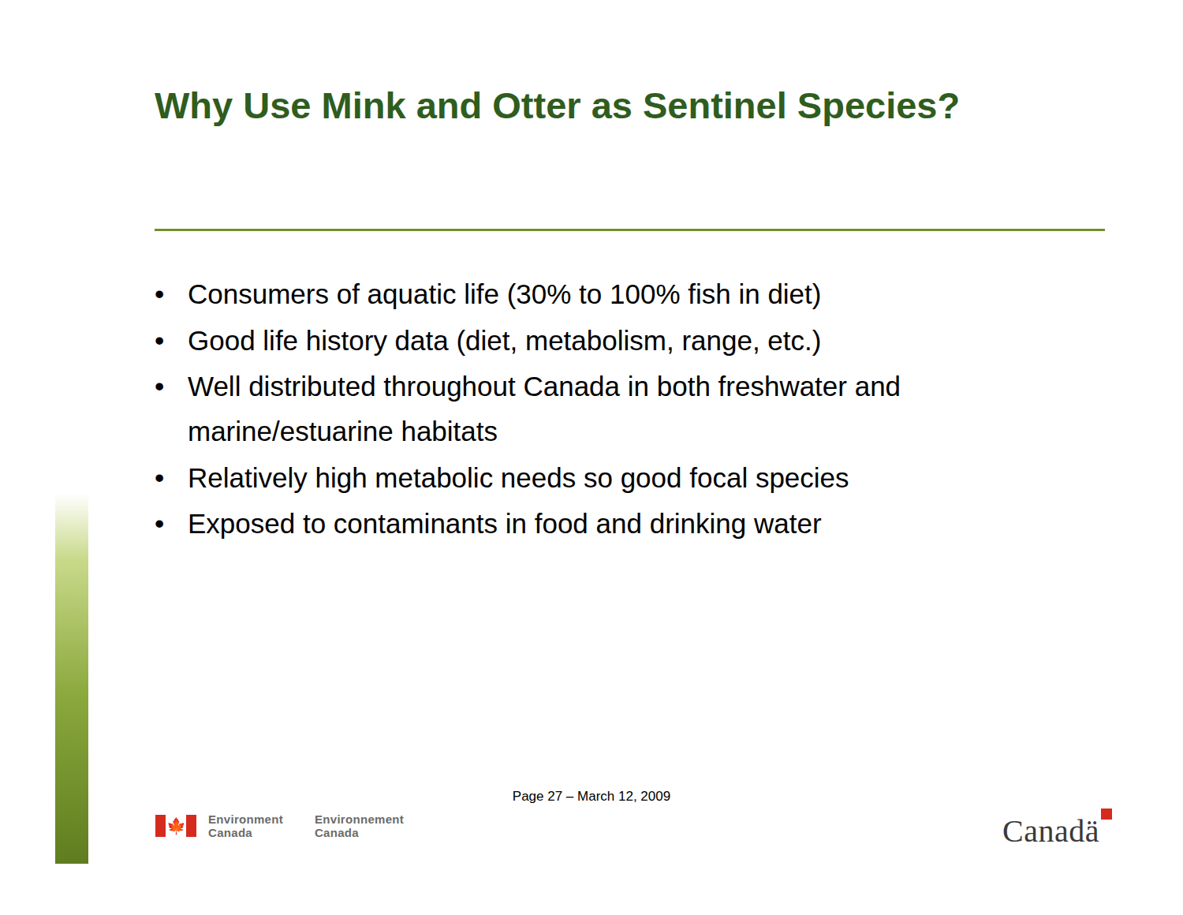Why Use Mink and Otter as Sentinel Species?
Consumers of aquatic life (30% to 100% fish in diet)
Good life history data (diet, metabolism, range, etc.)
Well distributed throughout Canada in both freshwater and marine/estuarine habitats
Relatively high metabolic needs so good focal species
Exposed to contaminants in food and drinking water
Page 27 – March 12, 2009
🍁
Environment
Canada
Environnement
Canada
Canadä